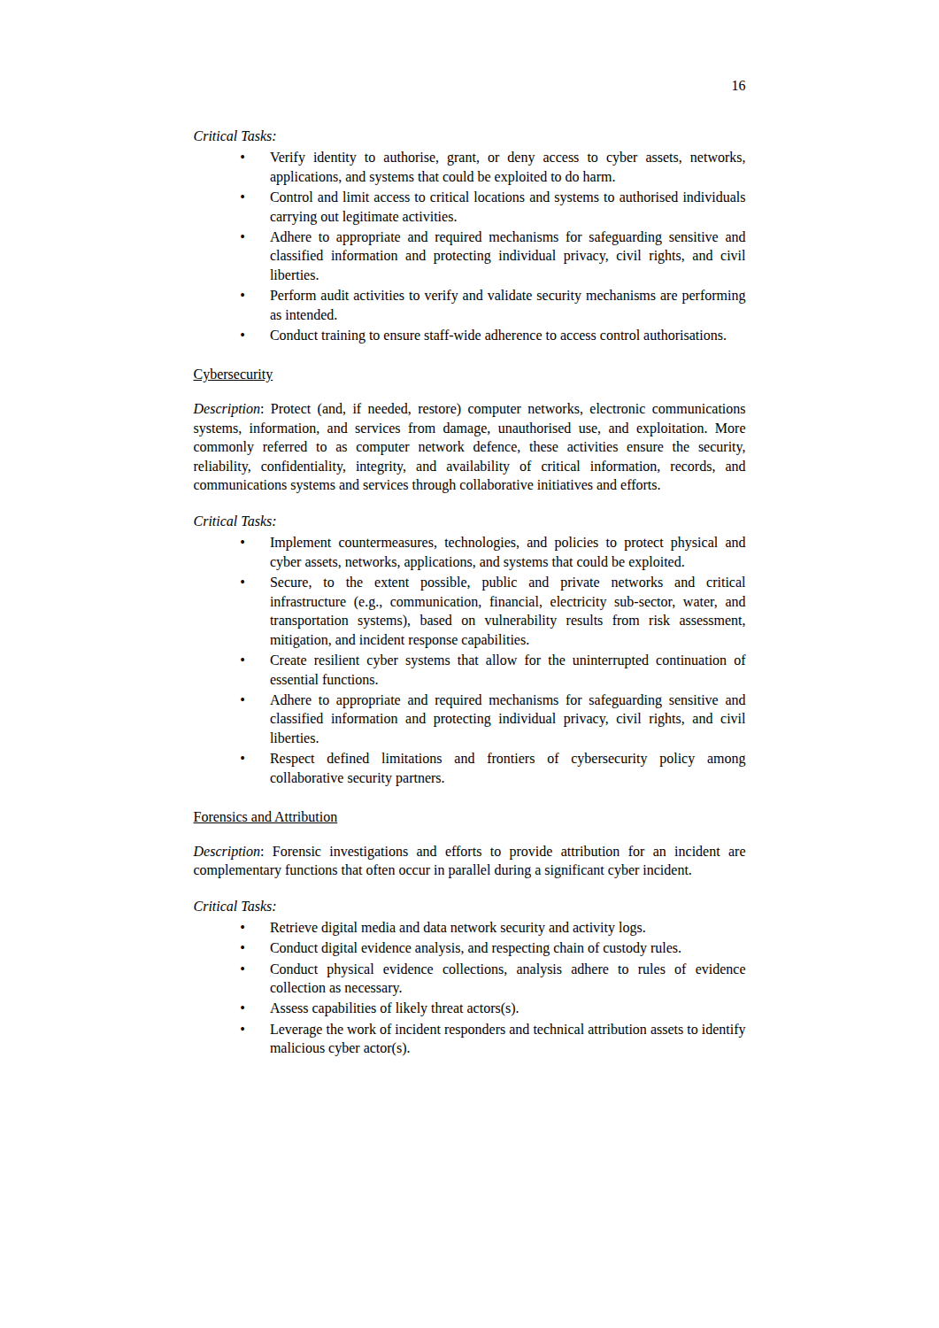16
Critical Tasks:
Verify identity to authorise, grant, or deny access to cyber assets, networks, applications, and systems that could be exploited to do harm.
Control and limit access to critical locations and systems to authorised individuals carrying out legitimate activities.
Adhere to appropriate and required mechanisms for safeguarding sensitive and classified information and protecting individual privacy, civil rights, and civil liberties.
Perform audit activities to verify and validate security mechanisms are performing as intended.
Conduct training to ensure staff-wide adherence to access control authorisations.
Cybersecurity
Description: Protect (and, if needed, restore) computer networks, electronic communications systems, information, and services from damage, unauthorised use, and exploitation. More commonly referred to as computer network defence, these activities ensure the security, reliability, confidentiality, integrity, and availability of critical information, records, and communications systems and services through collaborative initiatives and efforts.
Critical Tasks:
Implement countermeasures, technologies, and policies to protect physical and cyber assets, networks, applications, and systems that could be exploited.
Secure, to the extent possible, public and private networks and critical infrastructure (e.g., communication, financial, electricity sub-sector, water, and transportation systems), based on vulnerability results from risk assessment, mitigation, and incident response capabilities.
Create resilient cyber systems that allow for the uninterrupted continuation of essential functions.
Adhere to appropriate and required mechanisms for safeguarding sensitive and classified information and protecting individual privacy, civil rights, and civil liberties.
Respect defined limitations and frontiers of cybersecurity policy among collaborative security partners.
Forensics and Attribution
Description: Forensic investigations and efforts to provide attribution for an incident are complementary functions that often occur in parallel during a significant cyber incident.
Critical Tasks:
Retrieve digital media and data network security and activity logs.
Conduct digital evidence analysis, and respecting chain of custody rules.
Conduct physical evidence collections, analysis adhere to rules of evidence collection as necessary.
Assess capabilities of likely threat actors(s).
Leverage the work of incident responders and technical attribution assets to identify malicious cyber actor(s).